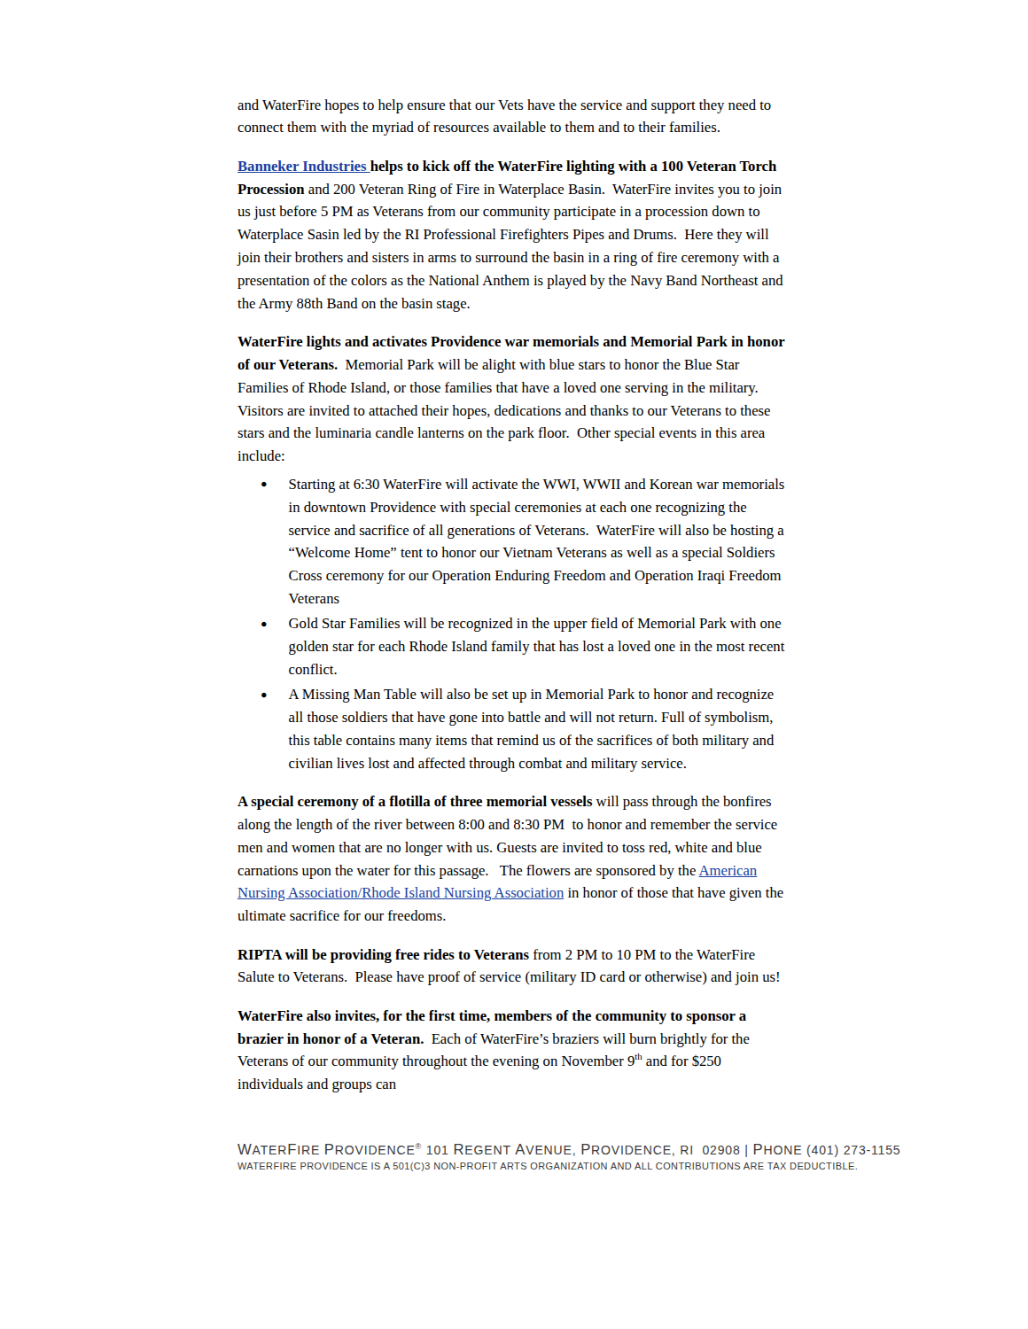and WaterFire hopes to help ensure that our Vets have the service and support they need to connect them with the myriad of resources available to them and to their families.
Banneker Industries helps to kick off the WaterFire lighting with a 100 Veteran Torch Procession and 200 Veteran Ring of Fire in Waterplace Basin. WaterFire invites you to join us just before 5 PM as Veterans from our community participate in a procession down to Waterplace Sasin led by the RI Professional Firefighters Pipes and Drums. Here they will join their brothers and sisters in arms to surround the basin in a ring of fire ceremony with a presentation of the colors as the National Anthem is played by the Navy Band Northeast and the Army 88th Band on the basin stage.
WaterFire lights and activates Providence war memorials and Memorial Park in honor of our Veterans. Memorial Park will be alight with blue stars to honor the Blue Star Families of Rhode Island, or those families that have a loved one serving in the military. Visitors are invited to attached their hopes, dedications and thanks to our Veterans to these stars and the luminaria candle lanterns on the park floor. Other special events in this area include:
Starting at 6:30 WaterFire will activate the WWI, WWII and Korean war memorials in downtown Providence with special ceremonies at each one recognizing the service and sacrifice of all generations of Veterans. WaterFire will also be hosting a “Welcome Home” tent to honor our Vietnam Veterans as well as a special Soldiers Cross ceremony for our Operation Enduring Freedom and Operation Iraqi Freedom Veterans
Gold Star Families will be recognized in the upper field of Memorial Park with one golden star for each Rhode Island family that has lost a loved one in the most recent conflict.
A Missing Man Table will also be set up in Memorial Park to honor and recognize all those soldiers that have gone into battle and will not return. Full of symbolism, this table contains many items that remind us of the sacrifices of both military and civilian lives lost and affected through combat and military service.
A special ceremony of a flotilla of three memorial vessels will pass through the bonfires along the length of the river between 8:00 and 8:30 PM to honor and remember the service men and women that are no longer with us. Guests are invited to toss red, white and blue carnations upon the water for this passage. The flowers are sponsored by the American Nursing Association/Rhode Island Nursing Association in honor of those that have given the ultimate sacrifice for our freedoms.
RIPTA will be providing free rides to Veterans from 2 PM to 10 PM to the WaterFire Salute to Veterans. Please have proof of service (military ID card or otherwise) and join us!
WaterFire also invites, for the first time, members of the community to sponsor a brazier in honor of a Veteran. Each of WaterFire’s braziers will burn brightly for the Veterans of our community throughout the evening on November 9th and for $250 individuals and groups can
WATERFIRE PROVIDENCE® 101 REGENT AVENUE, PROVIDENCE, RI 02908 | PHONE (401) 273-1155
WATERFIRE PROVIDENCE IS A 501(C)3 NON-PROFIT ARTS ORGANIZATION AND ALL CONTRIBUTIONS ARE TAX DEDUCTIBLE.